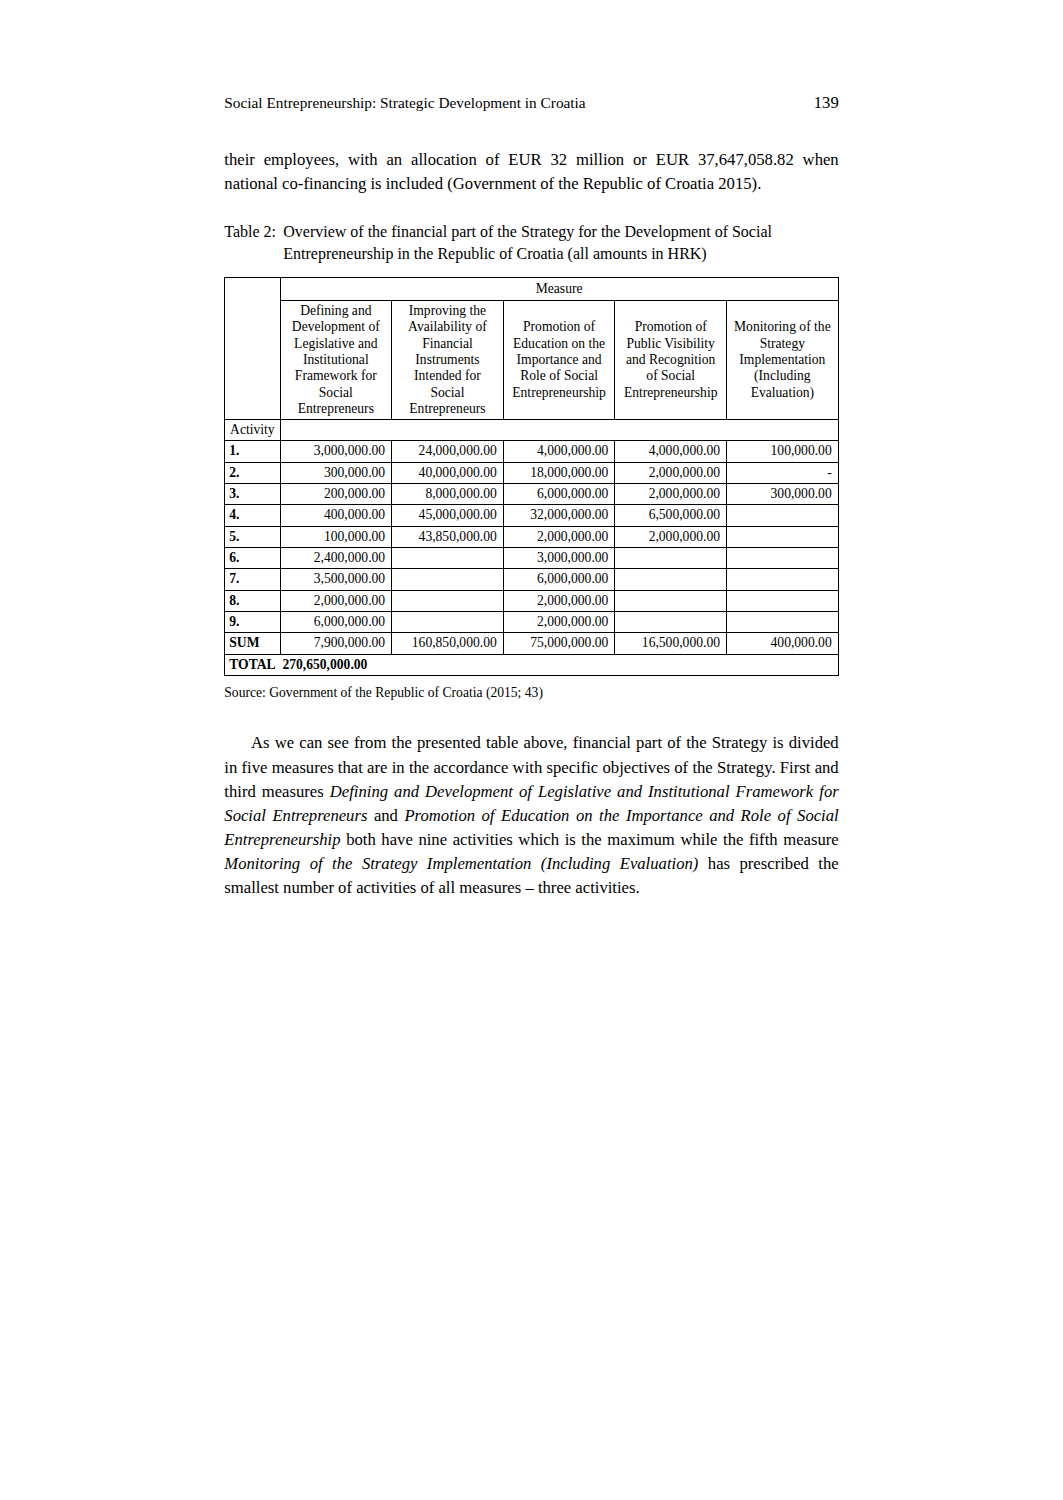Social Entrepreneurship: Strategic Development in Croatia 139
their employees, with an allocation of EUR 32 million or EUR 37,647,058.82 when national co-financing is included (Government of the Republic of Croatia 2015).
Table 2: Overview of the financial part of the Strategy for the Development of Social Entrepreneurship in the Republic of Croatia (all amounts in HRK)
| | Measure |
| Defining and Development of Legislative and Institutional Framework for Social Entrepreneurs | Improving the Availability of Financial Instruments Intended for Social Entrepreneurs | Promotion of Education on the Importance and Role of Social Entrepreneurship | Promotion of Public Visibility and Recognition of Social Entrepreneurship | Monitoring of the Strategy Implementation (Including Evaluation) |
| Activity | |
| 1. | 3,000,000.00 | 24,000,000.00 | 4,000,000.00 | 4,000,000.00 | 100,000.00 |
| 2. | 300,000.00 | 40,000,000.00 | 18,000,000.00 | 2,000,000.00 | - |
| 3. | 200,000.00 | 8,000,000.00 | 6,000,000.00 | 2,000,000.00 | 300,000.00 |
| 4. | 400,000.00 | 45,000,000.00 | 32,000,000.00 | 6,500,000.00 | |
| 5. | 100,000.00 | 43,850,000.00 | 2,000,000.00 | 2,000,000.00 | |
| 6. | 2,400,000.00 | | 3,000,000.00 | | |
| 7. | 3,500,000.00 | | 6,000,000.00 | | |
| 8. | 2,000,000.00 | | 2,000,000.00 | | |
| 9. | 6,000,000.00 | | 2,000,000.00 | | |
| SUM | 7,900,000.00 | 160,850,000.00 | 75,000,000.00 | 16,500,000.00 | 400,000.00 |
| TOTAL 270,650,000.00 |
Source: Government of the Republic of Croatia (2015; 43)
As we can see from the presented table above, financial part of the Strategy is divided in five measures that are in the accordance with specific objectives of the Strategy. First and third measures Defining and Development of Legislative and Institutional Framework for Social Entrepreneurs and Promotion of Education on the Importance and Role of Social Entrepreneurship both have nine activities which is the maximum while the fifth measure Monitoring of the Strategy Implementation (Including Evaluation) has prescribed the smallest number of activities of all measures – three activities.